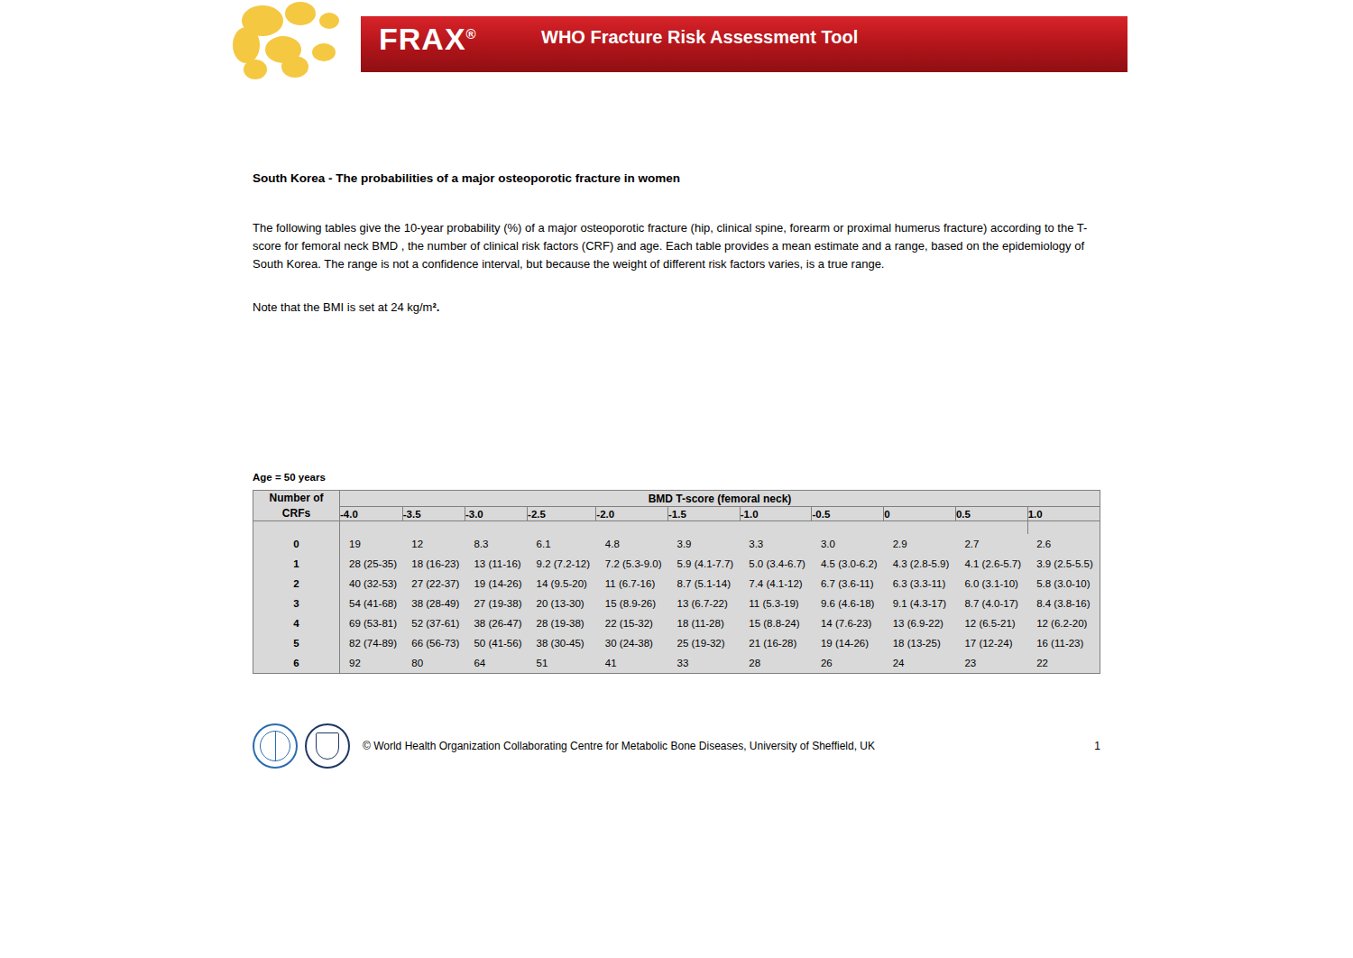FRAX® WHO Fracture Risk Assessment Tool
South Korea - The probabilities of a major osteoporotic fracture in women
The following tables give the 10-year probability (%) of a major osteoporotic fracture (hip, clinical spine, forearm or proximal humerus fracture) according to the T-score for femoral neck BMD , the number of clinical risk factors (CRF) and age. Each table provides a mean estimate and a range, based on the epidemiology of South Korea. The range is not a confidence interval, but because the weight of different risk factors varies, is a true range.
Note that the BMI is set at 24 kg/m².
Age = 50 years
| Number of CRFs | BMD T-score (femoral neck) |
| --- | --- |
| -4.0 | -3.5 | -3.0 | -2.5 | -2.0 | -1.5 | -1.0 | -0.5 | 0 | 0.5 | 1.0 |
| 0 | 19 | 12 | 8.3 | 6.1 | 4.8 | 3.9 | 3.3 | 3.0 | 2.9 | 2.7 | 2.6 |
| 1 | 28 (25-35) | 18 (16-23) | 13 (11-16) | 9.2 (7.2-12) | 7.2 (5.3-9.0) | 5.9 (4.1-7.7) | 5.0 (3.4-6.7) | 4.5 (3.0-6.2) | 4.3 (2.8-5.9) | 4.1 (2.6-5.7) | 3.9 (2.5-5.5) |
| 2 | 40 (32-53) | 27 (22-37) | 19 (14-26) | 14 (9.5-20) | 11 (6.7-16) | 8.7 (5.1-14) | 7.4 (4.1-12) | 6.7 (3.6-11) | 6.3 (3.3-11) | 6.0 (3.1-10) | 5.8 (3.0-10) |
| 3 | 54 (41-68) | 38 (28-49) | 27 (19-38) | 20 (13-30) | 15 (8.9-26) | 13 (6.7-22) | 11 (5.3-19) | 9.6 (4.6-18) | 9.1 (4.3-17) | 8.7 (4.0-17) | 8.4 (3.8-16) |
| 4 | 69 (53-81) | 52 (37-61) | 38 (26-47) | 28 (19-38) | 22 (15-32) | 18 (11-28) | 15 (8.8-24) | 14 (7.6-23) | 13 (6.9-22) | 12 (6.5-21) | 12 (6.2-20) |
| 5 | 82 (74-89) | 66 (56-73) | 50 (41-56) | 38 (30-45) | 30 (24-38) | 25 (19-32) | 21 (16-28) | 19 (14-26) | 18 (13-25) | 17 (12-24) | 16 (11-23) |
| 6 | 92 | 80 | 64 | 51 | 41 | 33 | 28 | 26 | 24 | 23 | 22 |
© World Health Organization Collaborating Centre for Metabolic Bone Diseases, University of Sheffield, UK
1